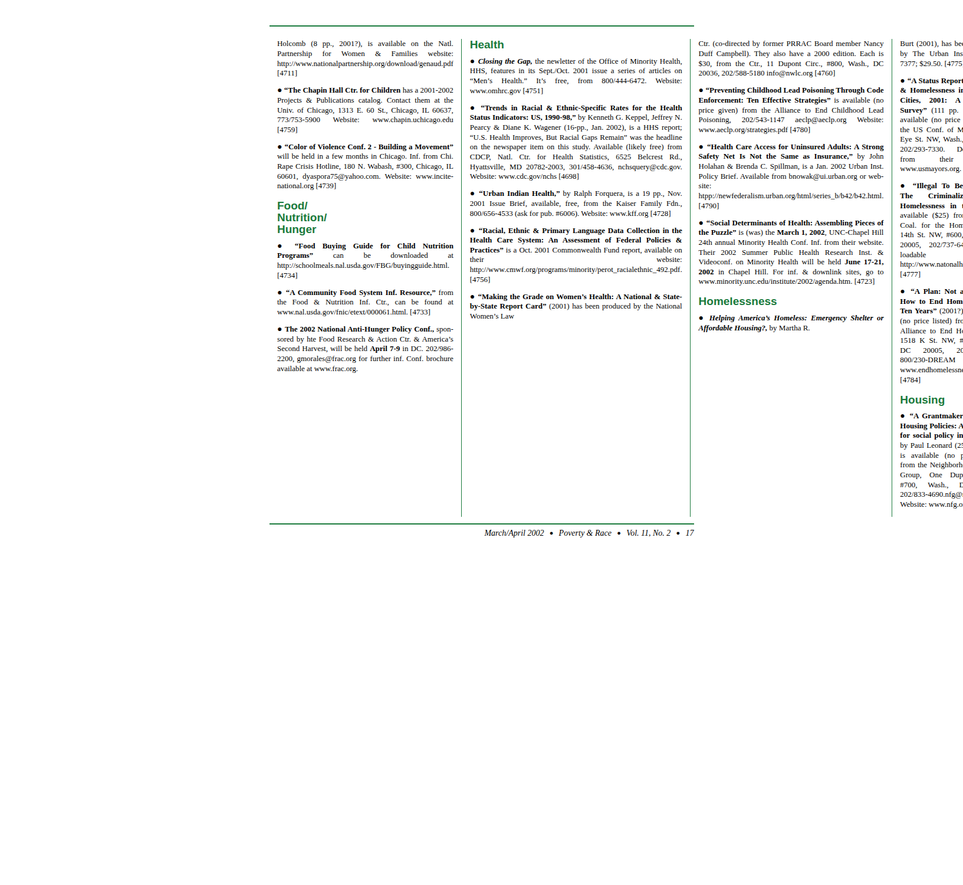Holcomb (8 pp., 2001?), is available on the Natl. Partnership for Women & Families website: http://www.nationalpartnership.org/download/genaud.pdf [4711]
● “The Chapin Hall Ctr. for Children has a 2001-2002 Projects & Publications catalog. Contact them at the Univ. of Chicago, 1313 E. 60 St., Chicago, IL 60637, 773/753-5900 Website: www.chapin.uchicago.edu [4759]
● “Color of Violence Conf. 2 - Building a Movement” will be held in a few months in Chicago. Inf. from Chi. Rape Crisis Hotline, 180 N. Wabash, #300, Chicago, IL 60601, dyaspora75@yahoo.com. Website: www.incite-national.org [4739]
Food/
Nutrition/
Hunger
● “Food Buying Guide for Child Nutrition Programs” can be downloaded at http://schoolmeals.nal.usda.gov/FBG/buyingguide.html. [4734]
● “A Community Food System Inf. Resource,” from the Food & Nutrition Inf. Ctr., can be found at www.nal.usda.gov/fnic/etext/000061.html. [4733]
● The 2002 National Anti-Hunger Policy Conf., sponsored by hte Food Research & Action Ctr. & America’s Second Harvest, will be held April 7-9 in DC. 202/986-2200, gmorales@frac.org for further inf. Conf. brochure available at www.frac.org.
Health
● Closing the Gap, the newletter of the Office of Minority Health, HHS, features in its Sept./Oct. 2001 issue a series of articles on “Men’s Health.” It’s free, from 800/444-6472. Website: www.omhrc.gov [4751]
● “Trends in Racial & Ethnic-Specific Rates for the Health Status Indicators: US, 1990-98,” by Kenneth G. Keppel, Jeffrey N. Pearcy & Diane K. Wagener (16-pp., Jan. 2002), is a HHS report; “U.S. Health Improves, But Racial Gaps Remain” was the headline on the newspaper item on this study. Available (likely free) from CDCP, Natl. Ctr. for Health Statistics, 6525 Belcrest Rd., Hyattsville, MD 20782-2003, 301/458-4636, nchsquery@cdc.gov. Website: www.cdc.gov/nchs [4698]
● “Urban Indian Health,” by Ralph Forquera, is a 19 pp., Nov. 2001 Issue Brief, available, free, from the Kaiser Family Fdn., 800/656-4533 (ask for pub. #6006). Website: www.kff.org [4728]
● “Racial, Ethnic & Primary Language Data Collection in the Health Care System: An Assessment of Federal Policies & Practices” is a Oct. 2001 Commonwealth Fund report, available on their website: http://www.cmwf.org/programs/minority/perot_racialethnic_492.pdf. [4756]
● “Making the Grade on Women’s Health: A National & State-by-State Report Card” (2001) has been produced by the National Women’s Law
Ctr. (co-directed by former PRRAC Board member Nancy Duff Campbell). They also have a 2000 edition. Each is $30, from the Ctr., 11 Dupont Circ., #800, Wash., DC 20036, 202/588-5180 info@nwlc.org [4760]
● “Preventing Childhood Lead Poisoning Through Code Enforcement: Ten Effective Strategies” is available (no price given) from the Alliance to End Childhood Lead Poisoning, 202/543-1147 aeclp@aeclp.org Website: www.aeclp.org/strategies.pdf [4780]
● “Health Care Access for Uninsured Adults: A Strong Safety Net Is Not the Same as Insurance,” by John Holahan & Brenda C. Spillman, is a Jan. 2002 Urban Inst. Policy Brief. Available from bnowak@ui.urban.org or website: htpp://newfederalism.urban.org/html/series_b/b42/b42.html. [4790]
● “Social Determinants of Health: Assembling Pieces of the Puzzle” is (was) the March 1, 2002, UNC-Chapel Hill 24th annual Minority Health Conf. Inf. from their website. Their 2002 Summer Public Health Research Inst. & Videoconf. on Minority Health will be held June 17-21, 2002 in Chapel Hill. For inf. & downlink sites, go to www.minority.unc.edu/institute/2002/agenda.htm. [4723]
Homelessness
● Helping America’s Homeless: Emergency Shelter or Affordable Housing?, by Martha R.
Burt (2001), has been published by The Urban Inst., 877/847-7377; $29.50. [4775]
● “A Status Report on Hunger & Homelessness in America’s Cities, 2001: A 27- City Survey” (111 pp. + tables) is available (no price listed) from the US Conf. of Mayors, 1620 Eye St. NW, Wash., DC 20006, 202/293-7330. Downloadable from their website www.usmayors.org. [4705]
● “Illegal To Be Homeless: The Criminalization of Homelessness in the US” is available ($25) from the Natl. Coal. for the Homeless, 1012 14th St. NW, #600, Wash., DC 20005, 202/737-6444; downloadable from http://www.natonalhomeless.org. [4777]
● “A Plan: Not a Dream — How to End Homelessness in Ten Years” (2001?) is available (no price listed) from the Natl. Alliance to End Homelessness, 1518 K St. NW, #206, Wash., DC 20005, 202/638-1526, 800/230-DREAM Website: www.endhomelessness.org [4784]
Housing
● “A Grantmaker’s Guide to Housing Policies: A foundation for social policy investments,” by Paul Leonard (25 pp., 2002), is available (no price given) from the Neighborhood Funders Group, One Dupont Circle, #700, Wash., DC 20036, 202/833-4690.nfg@nfg.org. Website: www.nfg.org [4693]
March/April 2002 ● Poverty & Race ● Vol. 11, No. 2 ● 17